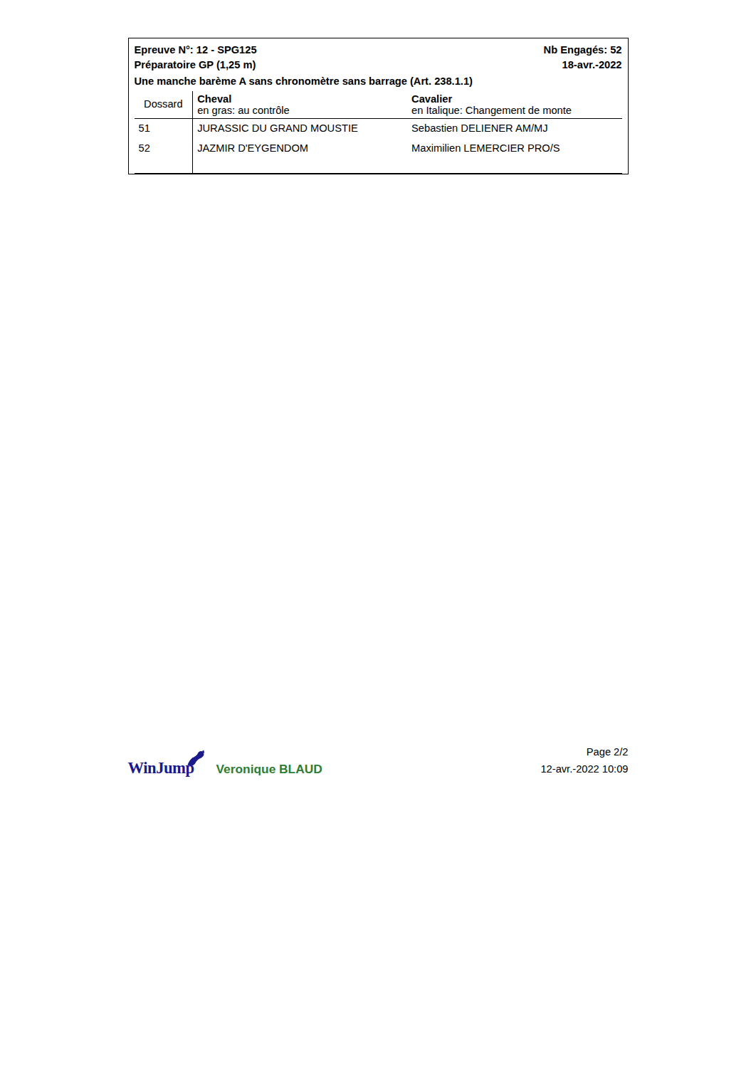Epreuve N°: 12 - SPG125
Préparatoire GP (1,25 m)
Nb Engagés: 52
18-avr.-2022
Une manche barème A sans chronomètre sans barrage (Art. 238.1.1)
| Dossard | Cheval en gras: au contrôle | Cavalier en Italique: Changement de monte |
| --- | --- | --- |
| 51 | JURASSIC DU GRAND MOUSTIE | Sebastien DELIENER AM/MJ |
| 52 | JAZMIR D'EYGENDOM | Maximilien LEMERCIER PRO/S |
WinJump Veronique BLAUD
Page 2/2
12-avr.-2022 10:09